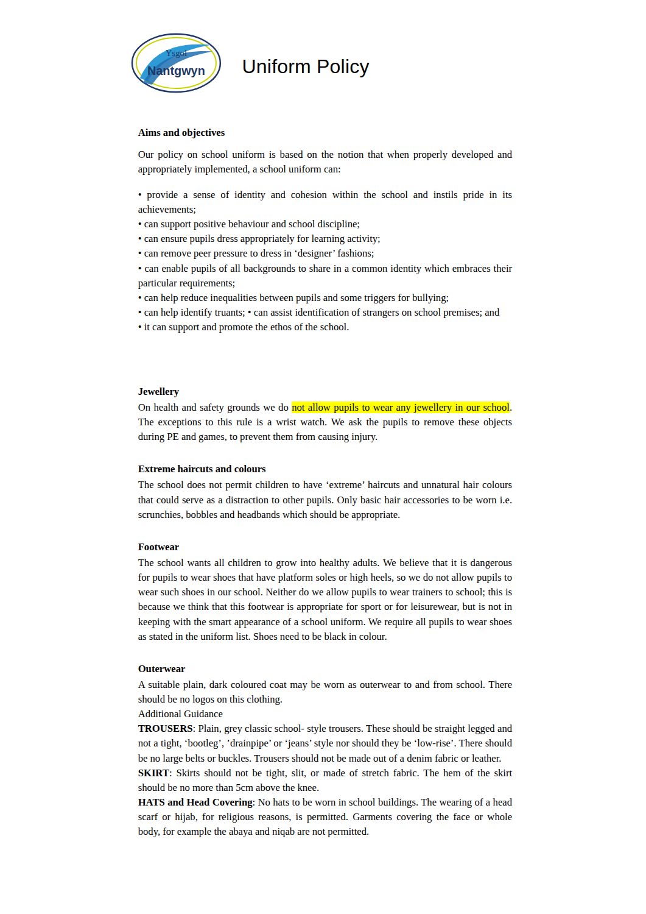Ysgol Nantgwyn
Uniform Policy
Aims and objectives
Our policy on school uniform is based on the notion that when properly developed and appropriately implemented, a school uniform can:
provide a sense of identity and cohesion within the school and instils pride in its achievements;
can support positive behaviour and school discipline;
can ensure pupils dress appropriately for learning activity;
can remove peer pressure to dress in ‘designer’ fashions;
can enable pupils of all backgrounds to share in a common identity which embraces their particular requirements;
can help reduce inequalities between pupils and some triggers for bullying;
can help identify truants; • can assist identification of strangers on school premises; and
it can support and promote the ethos of the school.
Jewellery
On health and safety grounds we do not allow pupils to wear any jewellery in our school. The exceptions to this rule is a wrist watch. We ask the pupils to remove these objects during PE and games, to prevent them from causing injury.
Extreme haircuts and colours
The school does not permit children to have ‘extreme’ haircuts and unnatural hair colours that could serve as a distraction to other pupils. Only basic hair accessories to be worn i.e. scrunchies, bobbles and headbands which should be appropriate.
Footwear
The school wants all children to grow into healthy adults. We believe that it is dangerous for pupils to wear shoes that have platform soles or high heels, so we do not allow pupils to wear such shoes in our school. Neither do we allow pupils to wear trainers to school; this is because we think that this footwear is appropriate for sport or for leisurewear, but is not in keeping with the smart appearance of a school uniform. We require all pupils to wear shoes as stated in the uniform list. Shoes need to be black in colour.
Outerwear
A suitable plain, dark coloured coat may be worn as outerwear to and from school. There should be no logos on this clothing.
Additional Guidance
TROUSERS: Plain, grey classic school- style trousers. These should be straight legged and not a tight, ‘bootleg’, ’drainpipe’ or ‘jeans’ style nor should they be ‘low-rise’. There should be no large belts or buckles. Trousers should not be made out of a denim fabric or leather.
SKIRT: Skirts should not be tight, slit, or made of stretch fabric. The hem of the skirt should be no more than 5cm above the knee.
HATS and Head Covering: No hats to be worn in school buildings. The wearing of a head scarf or hijab, for religious reasons, is permitted. Garments covering the face or whole body, for example the abaya and niqab are not permitted.